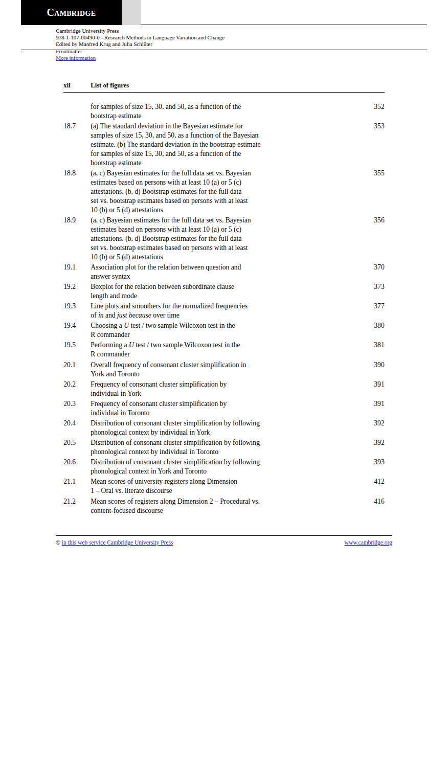Cambridge
Cambridge University Press
978-1-107-00490-0 - Research Methods in Language Variation and Change
Edited by Manfred Krug and Julia Schlüter
Frontmatter
More information
xii
List of figures
| | for samples of size 15, 30, and 50, as a function of the bootstrap estimate | 352 |
| 18.7 | (a) The standard deviation in the Bayesian estimate for samples of size 15, 30, and 50, as a function of the Bayesian estimate. (b) The standard deviation in the bootstrap estimate for samples of size 15, 30, and 50, as a function of the bootstrap estimate | 353 |
| 18.8 | (a, c) Bayesian estimates for the full data set vs. Bayesian estimates based on persons with at least 10 (a) or 5 (c) attestations. (b, d) Bootstrap estimates for the full data set vs. bootstrap estimates based on persons with at least 10 (b) or 5 (d) attestations | 355 |
| 18.9 | (a, c) Bayesian estimates for the full data set vs. Bayesian estimates based on persons with at least 10 (a) or 5 (c) attestations. (b, d) Bootstrap estimates for the full data set vs. bootstrap estimates based on persons with at least 10 (b) or 5 (d) attestations | 356 |
| 19.1 | Association plot for the relation between question and answer syntax | 370 |
| 19.2 | Boxplot for the relation between subordinate clause length and mode | 373 |
| 19.3 | Line plots and smoothers for the normalized frequencies of in and just because over time | 377 |
| 19.4 | Choosing a U test / two sample Wilcoxon test in the R commander | 380 |
| 19.5 | Performing a U test / two sample Wilcoxon test in the R commander | 381 |
| 20.1 | Overall frequency of consonant cluster simplification in York and Toronto | 390 |
| 20.2 | Frequency of consonant cluster simplification by individual in York | 391 |
| 20.3 | Frequency of consonant cluster simplification by individual in Toronto | 391 |
| 20.4 | Distribution of consonant cluster simplification by following phonological context by individual in York | 392 |
| 20.5 | Distribution of consonant cluster simplification by following phonological context by individual in Toronto | 392 |
| 20.6 | Distribution of consonant cluster simplification by following phonological context in York and Toronto | 393 |
| 21.1 | Mean scores of university registers along Dimension 1 – Oral vs. literate discourse | 412 |
| 21.2 | Mean scores of registers along Dimension 2 – Procedural vs. content-focused discourse | 416 |
© in this web service Cambridge University Press
www.cambridge.org